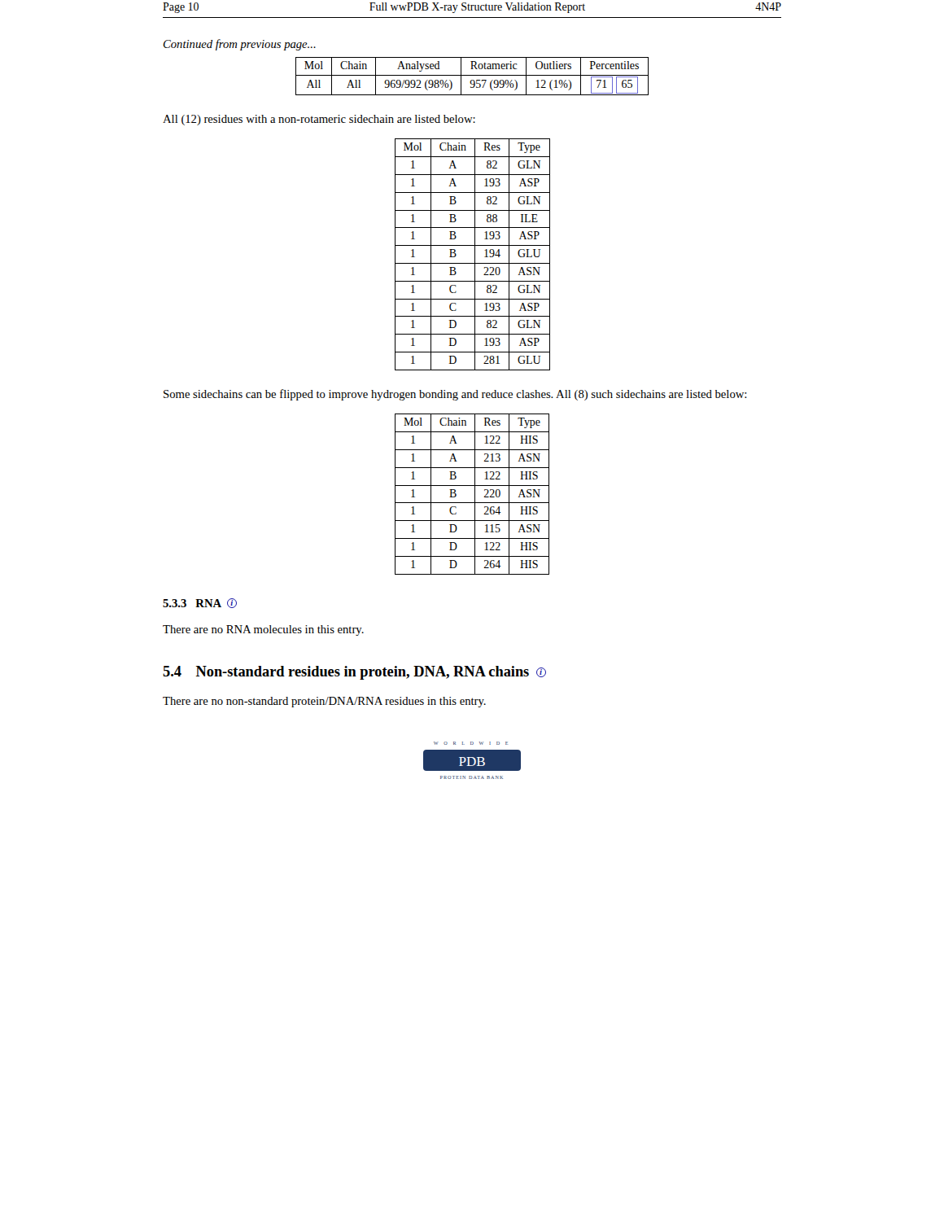Page 10 Full wwPDB X-ray Structure Validation Report 4N4P
Continued from previous page...
| Mol | Chain | Analysed | Rotameric | Outliers | Percentiles |
| --- | --- | --- | --- | --- | --- |
| All | All | 969/992 (98%) | 957 (99%) | 12 (1%) | 71 65 |
All (12) residues with a non-rotameric sidechain are listed below:
| Mol | Chain | Res | Type |
| --- | --- | --- | --- |
| 1 | A | 82 | GLN |
| 1 | A | 193 | ASP |
| 1 | B | 82 | GLN |
| 1 | B | 88 | ILE |
| 1 | B | 193 | ASP |
| 1 | B | 194 | GLU |
| 1 | B | 220 | ASN |
| 1 | C | 82 | GLN |
| 1 | C | 193 | ASP |
| 1 | D | 82 | GLN |
| 1 | D | 193 | ASP |
| 1 | D | 281 | GLU |
Some sidechains can be flipped to improve hydrogen bonding and reduce clashes. All (8) such sidechains are listed below:
| Mol | Chain | Res | Type |
| --- | --- | --- | --- |
| 1 | A | 122 | HIS |
| 1 | A | 213 | ASN |
| 1 | B | 122 | HIS |
| 1 | B | 220 | ASN |
| 1 | C | 264 | HIS |
| 1 | D | 115 | ASN |
| 1 | D | 122 | HIS |
| 1 | D | 264 | HIS |
5.3.3 RNA i
There are no RNA molecules in this entry.
5.4 Non-standard residues in protein, DNA, RNA chains i
There are no non-standard protein/DNA/RNA residues in this entry.
W O R L D W I D E PDB PROTEIN DATA BANK